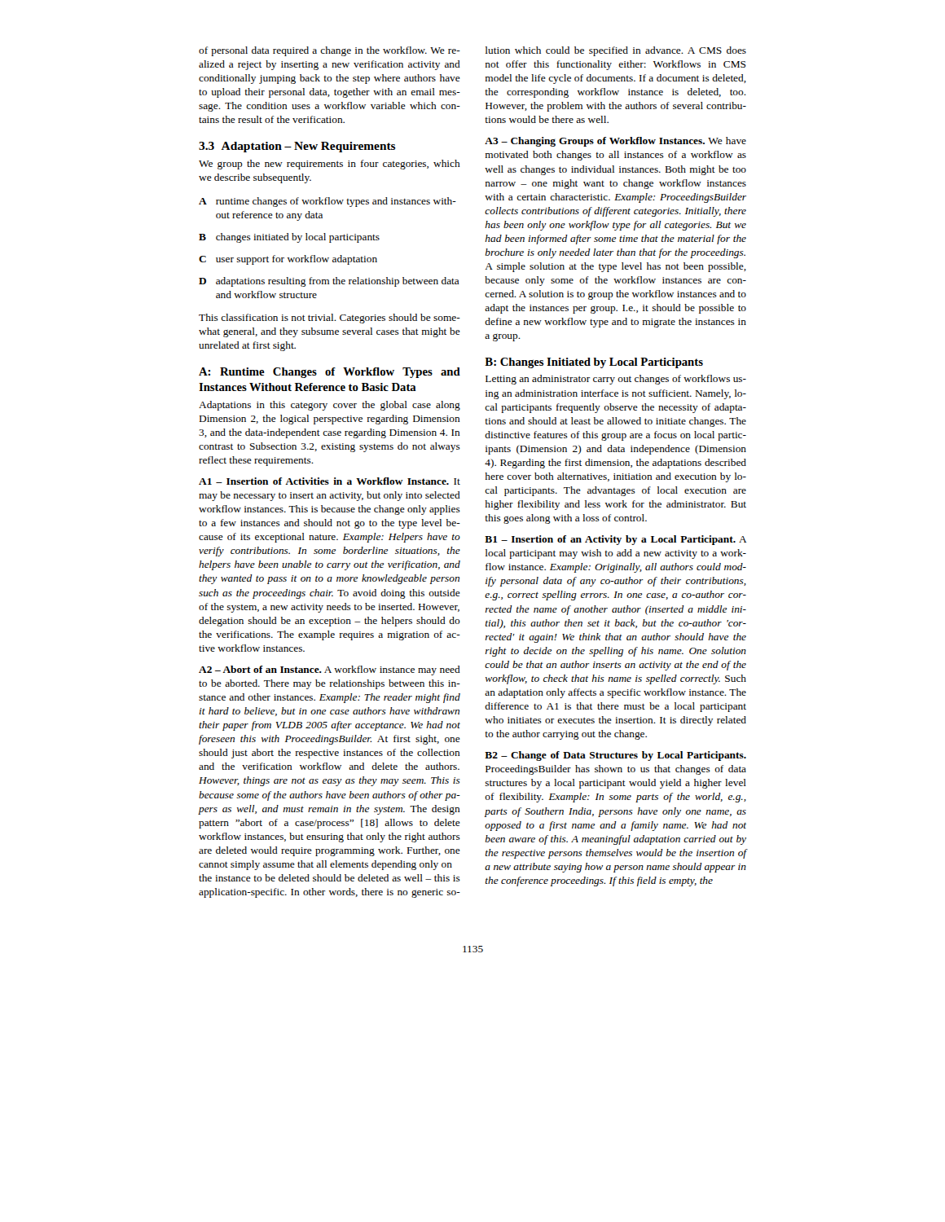of personal data required a change in the workflow. We realized a reject by inserting a new verification activity and conditionally jumping back to the step where authors have to upload their personal data, together with an email message. The condition uses a workflow variable which contains the result of the verification.
3.3 Adaptation – New Requirements
We group the new requirements in four categories, which we describe subsequently.
Aruntime changes of workflow types and instances without reference to any data
Bchanges initiated by local participants
Cuser support for workflow adaptation
Dadaptations resulting from the relationship between data and workflow structure
This classification is not trivial. Categories should be somewhat general, and they subsume several cases that might be unrelated at first sight.
A: Runtime Changes of Workflow Types and Instances Without Reference to Basic Data
Adaptations in this category cover the global case along Dimension 2, the logical perspective regarding Dimension 3, and the data-independent case regarding Dimension 4. In contrast to Subsection 3.2, existing systems do not always reflect these requirements.
A1 – Insertion of Activities in a Workflow Instance. It may be necessary to insert an activity, but only into selected workflow instances. This is because the change only applies to a few instances and should not go to the type level because of its exceptional nature. Example: Helpers have to verify contributions. In some borderline situations, the helpers have been unable to carry out the verification, and they wanted to pass it on to a more knowledgeable person such as the proceedings chair. To avoid doing this outside of the system, a new activity needs to be inserted. However, delegation should be an exception – the helpers should do the verifications. The example requires a migration of active workflow instances.
A2 – Abort of an Instance. A workflow instance may need to be aborted. There may be relationships between this instance and other instances. Example: The reader might find it hard to believe, but in one case authors have withdrawn their paper from VLDB 2005 after acceptance. We had not foreseen this with ProceedingsBuilder. At first sight, one should just abort the respective instances of the collection and the verification workflow and delete the authors. However, things are not as easy as they may seem. This is because some of the authors have been authors of other papers as well, and must remain in the system. The design pattern ”abort of a case/process” [18] allows to delete workflow instances, but ensuring that only the right authors are deleted would require programming work. Further, one cannot simply assume that all elements depending only on
the instance to be deleted should be deleted as well – this is application-specific. In other words, there is no generic solution which could be specified in advance. A CMS does not offer this functionality either: Workflows in CMS model the life cycle of documents. If a document is deleted, the corresponding workflow instance is deleted, too. However, the problem with the authors of several contributions would be there as well.
A3 – Changing Groups of Workflow Instances. We have motivated both changes to all instances of a workflow as well as changes to individual instances. Both might be too narrow – one might want to change workflow instances with a certain characteristic. Example: ProceedingsBuilder collects contributions of different categories. Initially, there has been only one workflow type for all categories. But we had been informed after some time that the material for the brochure is only needed later than that for the proceedings. A simple solution at the type level has not been possible, because only some of the workflow instances are concerned. A solution is to group the workflow instances and to adapt the instances per group. I.e., it should be possible to define a new workflow type and to migrate the instances in a group.
B: Changes Initiated by Local Participants
Letting an administrator carry out changes of workflows using an administration interface is not sufficient. Namely, local participants frequently observe the necessity of adaptations and should at least be allowed to initiate changes. The distinctive features of this group are a focus on local participants (Dimension 2) and data independence (Dimension 4). Regarding the first dimension, the adaptations described here cover both alternatives, initiation and execution by local participants. The advantages of local execution are higher flexibility and less work for the administrator. But this goes along with a loss of control.
B1 – Insertion of an Activity by a Local Participant. A local participant may wish to add a new activity to a workflow instance. Example: Originally, all authors could modify personal data of any co-author of their contributions, e.g., correct spelling errors. In one case, a co-author corrected the name of another author (inserted a middle initial), this author then set it back, but the co-author 'corrected' it again! We think that an author should have the right to decide on the spelling of his name. One solution could be that an author inserts an activity at the end of the workflow, to check that his name is spelled correctly. Such an adaptation only affects a specific workflow instance. The difference to A1 is that there must be a local participant who initiates or executes the insertion. It is directly related to the author carrying out the change.
B2 – Change of Data Structures by Local Participants. ProceedingsBuilder has shown to us that changes of data structures by a local participant would yield a higher level of flexibility. Example: In some parts of the world, e.g., parts of Southern India, persons have only one name, as opposed to a first name and a family name. We had not been aware of this. A meaningful adaptation carried out by the respective persons themselves would be the insertion of a new attribute saying how a person name should appear in the conference proceedings. If this field is empty, the
1135